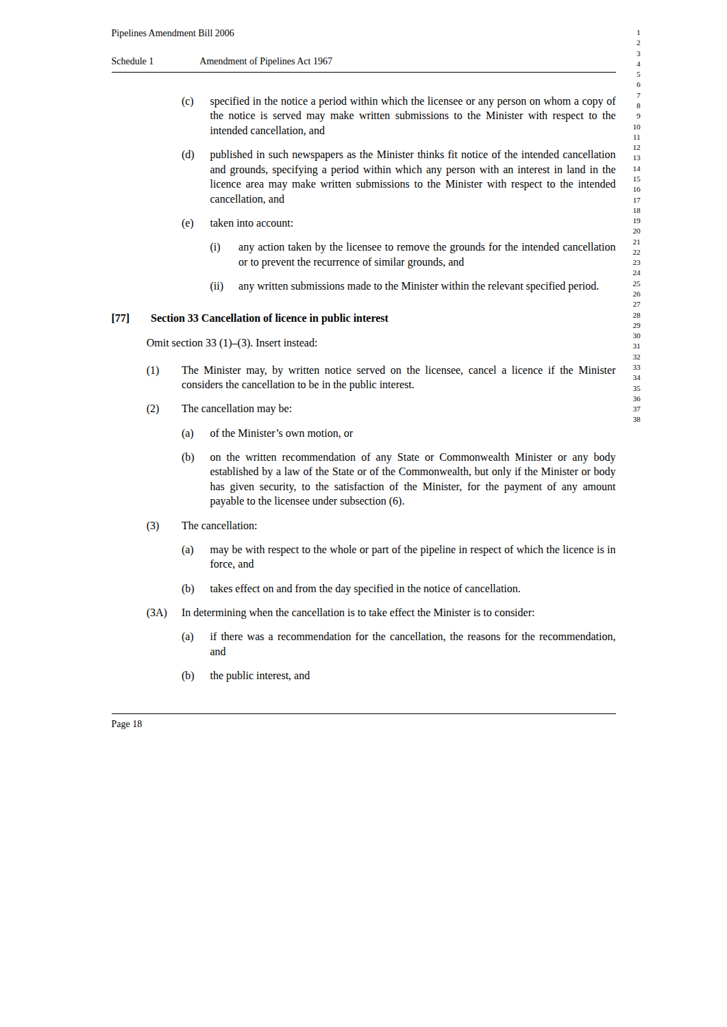Pipelines Amendment Bill 2006
Schedule 1 Amendment of Pipelines Act 1967
(c)
specified in the notice a period within which the licensee or any person on whom a copy of the notice is served may make written submissions to the Minister with respect to the intended cancellation, and
(d)
published in such newspapers as the Minister thinks fit notice of the intended cancellation and grounds, specifying a period within which any person with an interest in land in the licence area may make written submissions to the Minister with respect to the intended cancellation, and
(e)
taken into account:
(i)
any action taken by the licensee to remove the grounds for the intended cancellation or to prevent the recurrence of similar grounds, and
(ii)
any written submissions made to the Minister within the relevant specified period.
[77] Section 33 Cancellation of licence in public interest
Omit section 33 (1)–(3). Insert instead:
(1)
The Minister may, by written notice served on the licensee, cancel a licence if the Minister considers the cancellation to be in the public interest.
(2)
The cancellation may be:
(a)
of the Minister’s own motion, or
(b)
on the written recommendation of any State or Commonwealth Minister or any body established by a law of the State or of the Commonwealth, but only if the Minister or body has given security, to the satisfaction of the Minister, for the payment of any amount payable to the licensee under subsection (6).
(3)
The cancellation:
(a)
may be with respect to the whole or part of the pipeline in respect of which the licence is in force, and
(b)
takes effect on and from the day specified in the notice of cancellation.
(3A)
In determining when the cancellation is to take effect the Minister is to consider:
(a)
if there was a recommendation for the cancellation, the reasons for the recommendation, and
(b)
the public interest, and
Page 18
1 2 3 4 5 6 7 8 9 10 11 12 13 14 15 16 17 18 19 20 21 22 23 24 25 26 27 28 29 30 31 32 33 34 35 36 37 38